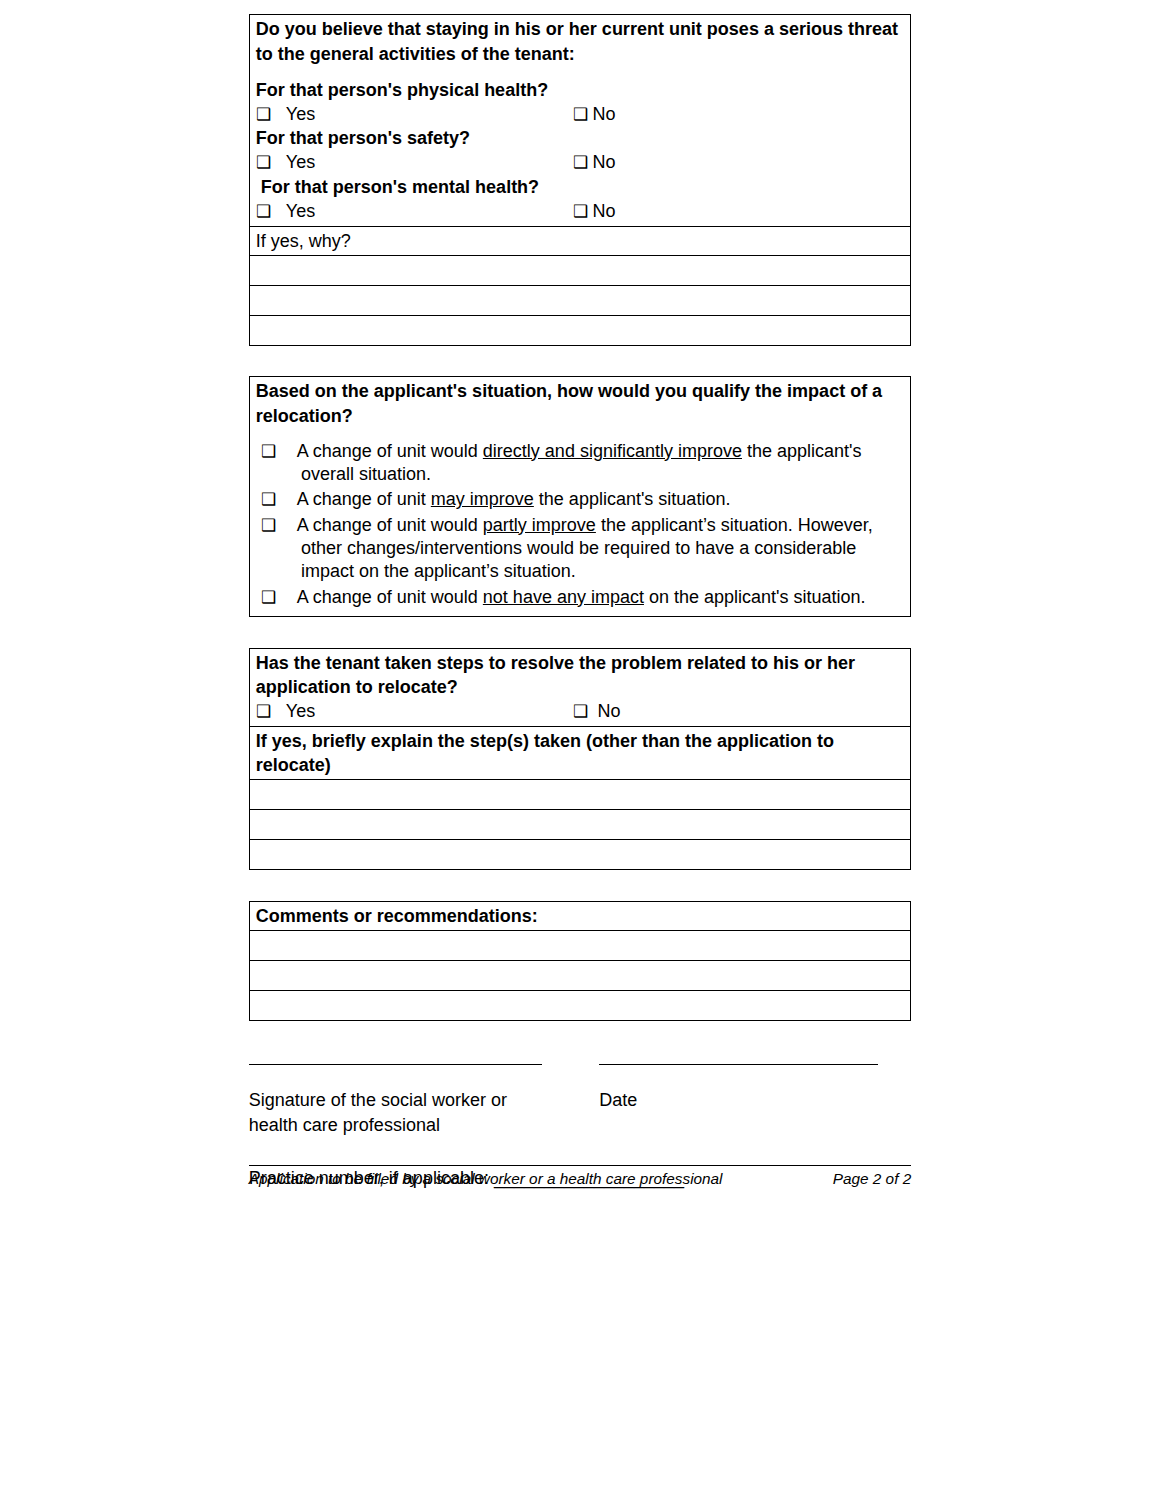| Do you believe that staying in his or her current unit poses a serious threat to the general activities of the tenant: For that person's physical health? ❑ Yes ❑ No For that person's safety? ❑ Yes ❑ No For that person's mental health? ❑ Yes ❑ No |
| If yes, why? |
| Based on the applicant's situation, how would you qualify the impact of a relocation? ❑ A change of unit would directly and significantly improve the applicant's overall situation. ❑ A change of unit may improve the applicant's situation. ❑ A change of unit would partly improve the applicant’s situation. However, other changes/interventions would be required to have a considerable impact on the applicant’s situation. ❑ A change of unit would not have any impact on the applicant's situation. |
| Has the tenant taken steps to resolve the problem related to his or her application to relocate? ❑ Yes ❑ No |
| If yes, briefly explain the step(s) taken (other than the application to relocate) |
| Comments or recommendations: |
| Signature of the social worker or health care professional | | Date |
Practice number, if applicable: ___________________
Application to be filled by a social worker or a health care professional Page 2 of 2